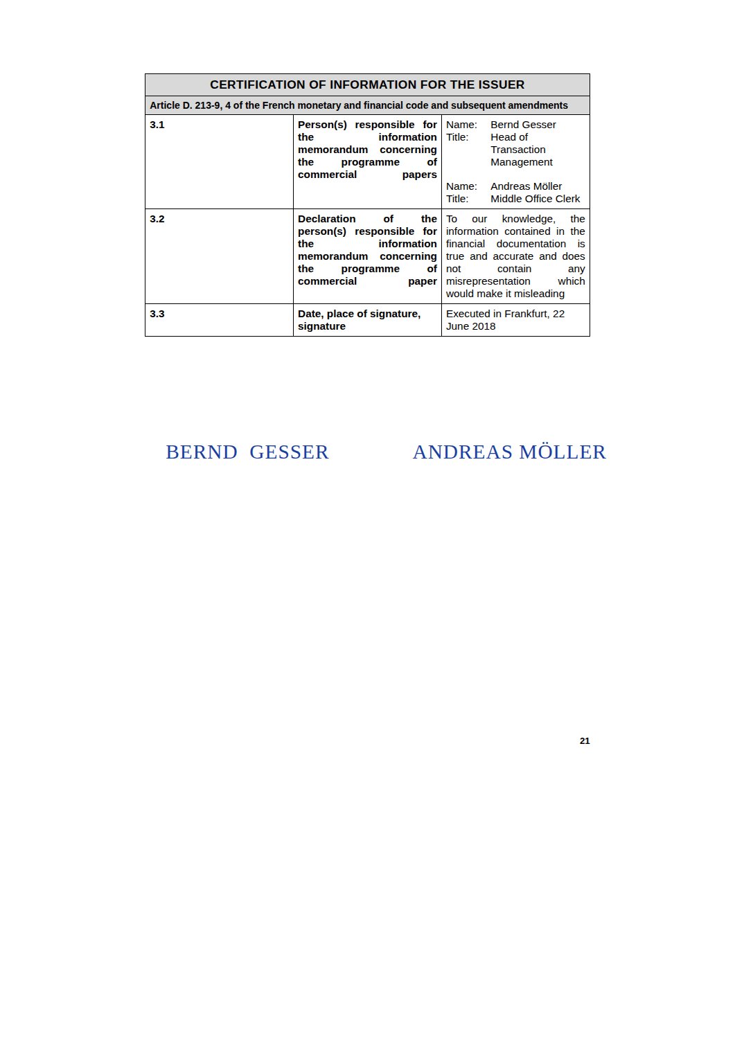| CERTIFICATION OF INFORMATION FOR THE ISSUER |
| Article D. 213-9, 4 of the French monetary and financial code and subsequent amendments |
| 3.1 | Person(s) responsible for the information memorandum concerning the programme of commercial papers | Name: Bernd Gesser Title: Head of Transaction Management Name: Andreas Möller Title: Middle Office Clerk |
| 3.2 | Declaration of the person(s) responsible for the information memorandum concerning the programme of commercial paper | To our knowledge, the information contained in the financial documentation is true and accurate and does not contain any misrepresentation which would make it misleading |
| 3.3 | Date, place of signature, signature | Executed in Frankfurt, 22 June 2018 |
BERND GESSER
ANDREAS MÖLLER
21